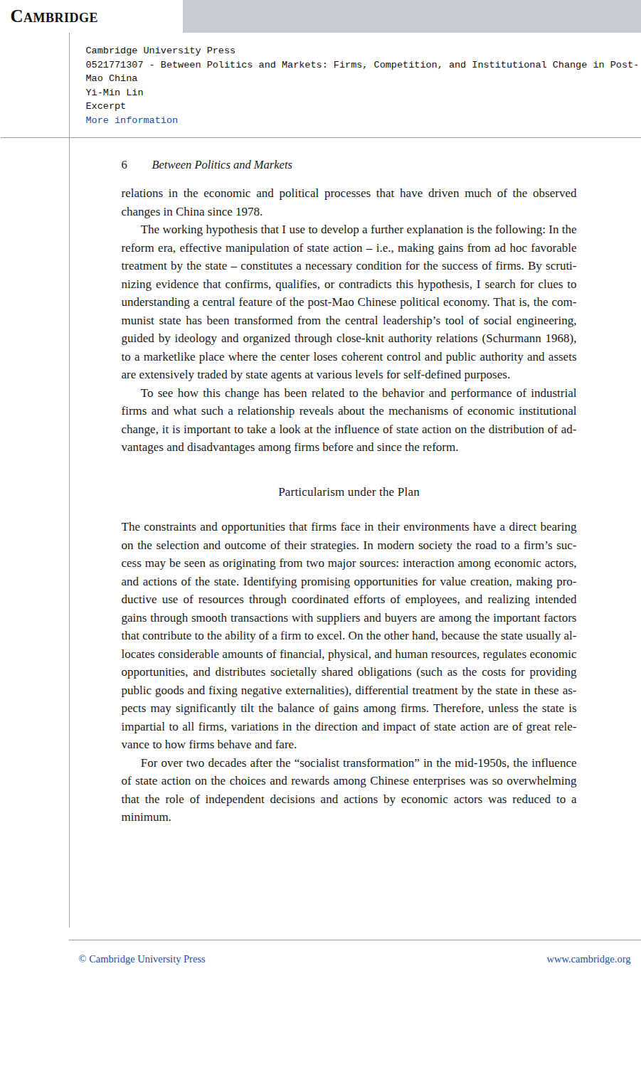Cambridge
Cambridge University Press
0521771307 - Between Politics and Markets: Firms, Competition, and Institutional Change in Post-Mao China
Yi-Min Lin
Excerpt
More information
6 Between Politics and Markets
relations in the economic and political processes that have driven much of the observed changes in China since 1978.
The working hypothesis that I use to develop a further explanation is the following: In the reform era, effective manipulation of state action – i.e., making gains from ad hoc favorable treatment by the state – constitutes a necessary condition for the success of firms. By scrutinizing evidence that confirms, qualifies, or contradicts this hypothesis, I search for clues to understanding a central feature of the post-Mao Chinese political economy. That is, the communist state has been transformed from the central leadership’s tool of social engineering, guided by ideology and organized through close-knit authority relations (Schurmann 1968), to a marketlike place where the center loses coherent control and public authority and assets are extensively traded by state agents at various levels for self-defined purposes.
To see how this change has been related to the behavior and performance of industrial firms and what such a relationship reveals about the mechanisms of economic institutional change, it is important to take a look at the influence of state action on the distribution of advantages and disadvantages among firms before and since the reform.
Particularism under the Plan
The constraints and opportunities that firms face in their environments have a direct bearing on the selection and outcome of their strategies. In modern society the road to a firm’s success may be seen as originating from two major sources: interaction among economic actors, and actions of the state. Identifying promising opportunities for value creation, making productive use of resources through coordinated efforts of employees, and realizing intended gains through smooth transactions with suppliers and buyers are among the important factors that contribute to the ability of a firm to excel. On the other hand, because the state usually allocates considerable amounts of financial, physical, and human resources, regulates economic opportunities, and distributes societally shared obligations (such as the costs for providing public goods and fixing negative externalities), differential treatment by the state in these aspects may significantly tilt the balance of gains among firms. Therefore, unless the state is impartial to all firms, variations in the direction and impact of state action are of great relevance to how firms behave and fare.
For over two decades after the “socialist transformation” in the mid-1950s, the influence of state action on the choices and rewards among Chinese enterprises was so overwhelming that the role of independent decisions and actions by economic actors was reduced to a minimum.
© Cambridge University Press
www.cambridge.org